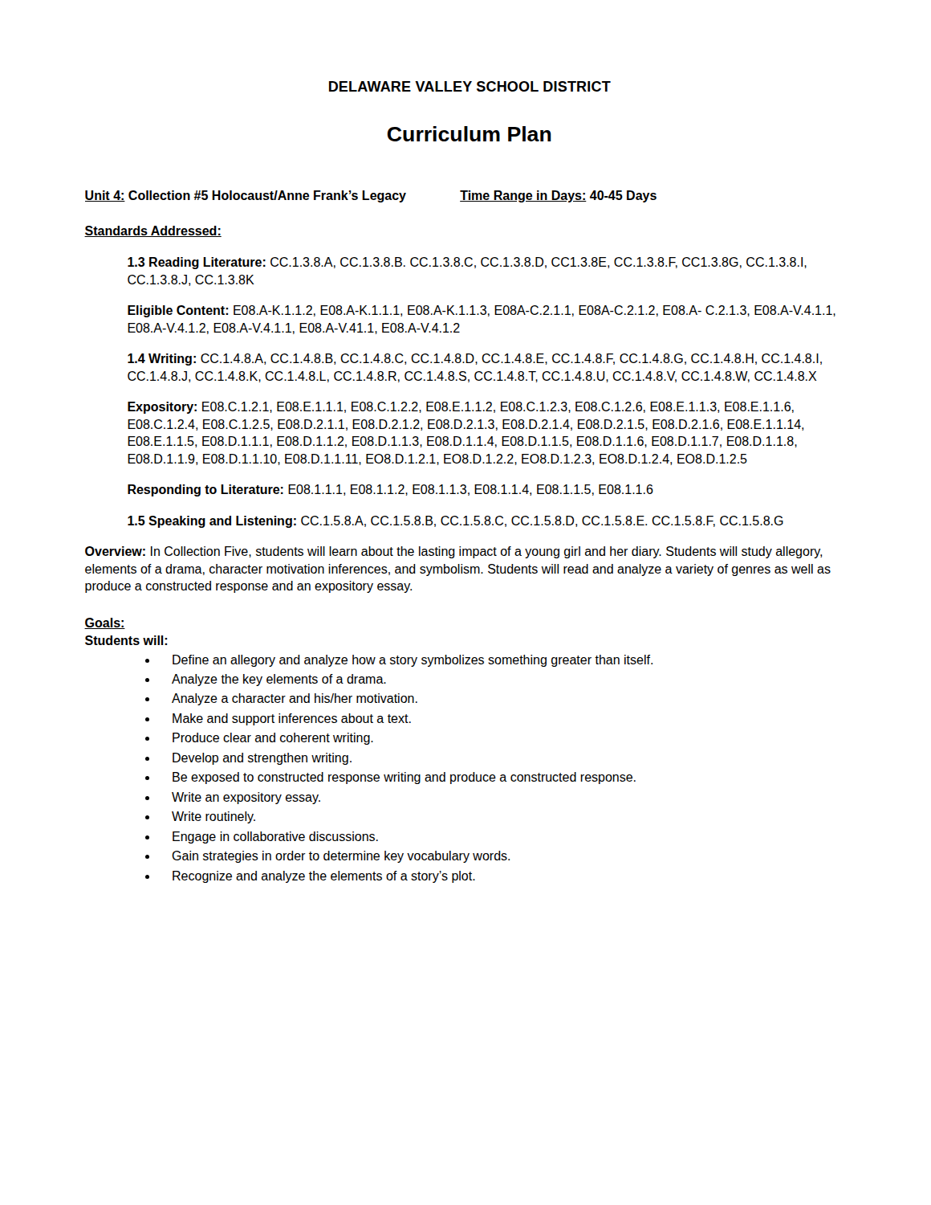DELAWARE VALLEY SCHOOL DISTRICT
Curriculum Plan
Unit 4: Collection #5 Holocaust/Anne Frank’s Legacy Time Range in Days: 40-45 Days
Standards Addressed:
1.3 Reading Literature: CC.1.3.8.A, CC.1.3.8.B. CC.1.3.8.C, CC.1.3.8.D, CC1.3.8E, CC.1.3.8.F, CC1.3.8G, CC.1.3.8.I, CC.1.3.8.J, CC.1.3.8K
Eligible Content: E08.A-K.1.1.2, E08.A-K.1.1.1, E08.A-K.1.1.3, E08A-C.2.1.1, E08A-C.2.1.2, E08.A- C.2.1.3, E08.A-V.4.1.1, E08.A-V.4.1.2, E08.A-V.4.1.1, E08.A-V.41.1, E08.A-V.4.1.2
1.4 Writing: CC.1.4.8.A, CC.1.4.8.B, CC.1.4.8.C, CC.1.4.8.D, CC.1.4.8.E, CC.1.4.8.F, CC.1.4.8.G, CC.1.4.8.H, CC.1.4.8.I, CC.1.4.8.J, CC.1.4.8.K, CC.1.4.8.L, CC.1.4.8.R, CC.1.4.8.S, CC.1.4.8.T, CC.1.4.8.U, CC.1.4.8.V, CC.1.4.8.W, CC.1.4.8.X
Expository: E08.C.1.2.1, E08.E.1.1.1, E08.C.1.2.2, E08.E.1.1.2, E08.C.1.2.3, E08.C.1.2.6, E08.E.1.1.3, E08.E.1.1.6, E08.C.1.2.4, E08.C.1.2.5, E08.D.2.1.1, E08.D.2.1.2, E08.D.2.1.3, E08.D.2.1.4, E08.D.2.1.5, E08.D.2.1.6, E08.E.1.1.14, E08.E.1.1.5, E08.D.1.1.1, E08.D.1.1.2, E08.D.1.1.3, E08.D.1.1.4, E08.D.1.1.5, E08.D.1.1.6, E08.D.1.1.7, E08.D.1.1.8, E08.D.1.1.9, E08.D.1.1.10, E08.D.1.1.11, EO8.D.1.2.1, EO8.D.1.2.2, EO8.D.1.2.3, EO8.D.1.2.4, EO8.D.1.2.5
Responding to Literature: E08.1.1.1, E08.1.1.2, E08.1.1.3, E08.1.1.4, E08.1.1.5, E08.1.1.6
1.5 Speaking and Listening: CC.1.5.8.A, CC.1.5.8.B, CC.1.5.8.C, CC.1.5.8.D, CC.1.5.8.E. CC.1.5.8.F, CC.1.5.8.G
Overview: In Collection Five, students will learn about the lasting impact of a young girl and her diary. Students will study allegory, elements of a drama, character motivation inferences, and symbolism. Students will read and analyze a variety of genres as well as produce a constructed response and an expository essay.
Goals:
Students will:
Define an allegory and analyze how a story symbolizes something greater than itself.
Analyze the key elements of a drama.
Analyze a character and his/her motivation.
Make and support inferences about a text.
Produce clear and coherent writing.
Develop and strengthen writing.
Be exposed to constructed response writing and produce a constructed response.
Write an expository essay.
Write routinely.
Engage in collaborative discussions.
Gain strategies in order to determine key vocabulary words.
Recognize and analyze the elements of a story’s plot.